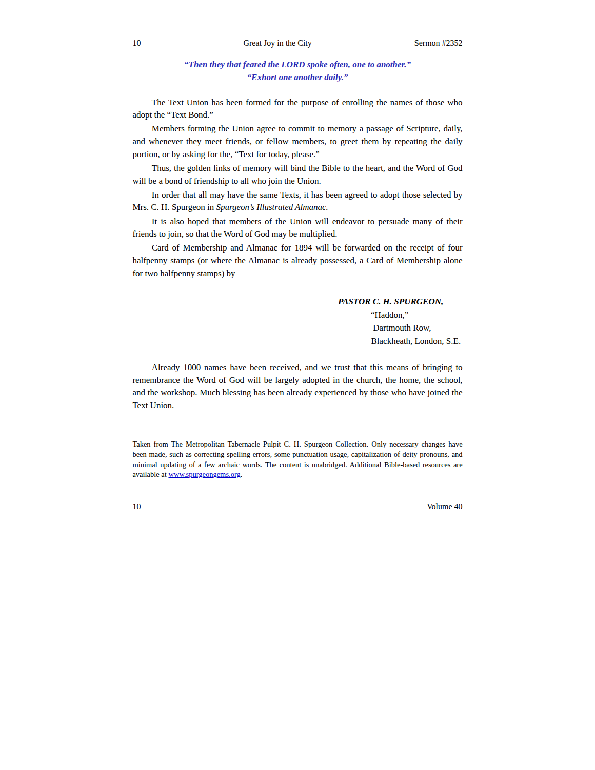10
Great Joy in the City
Sermon #2352
“Then they that feared the LORD spoke often, one to another.” “Exhort one another daily.”
The Text Union has been formed for the purpose of enrolling the names of those who adopt the “Text Bond.”
Members forming the Union agree to commit to memory a passage of Scripture, daily, and whenever they meet friends, or fellow members, to greet them by repeating the daily portion, or by asking for the, “Text for today, please.”
Thus, the golden links of memory will bind the Bible to the heart, and the Word of God will be a bond of friendship to all who join the Union.
In order that all may have the same Texts, it has been agreed to adopt those selected by Mrs. C. H. Spurgeon in Spurgeon’s Illustrated Almanac.
It is also hoped that members of the Union will endeavor to persuade many of their friends to join, so that the Word of God may be multiplied.
Card of Membership and Almanac for 1894 will be forwarded on the receipt of four halfpenny stamps (or where the Almanac is already possessed, a Card of Membership alone for two halfpenny stamps) by
PASTOR C. H. SPURGEON, “Haddon,” Dartmouth Row, Blackheath, London, S.E.
Already 1000 names have been received, and we trust that this means of bringing to remembrance the Word of God will be largely adopted in the church, the home, the school, and the workshop. Much blessing has been already experienced by those who have joined the Text Union.
Taken from The Metropolitan Tabernacle Pulpit C. H. Spurgeon Collection. Only necessary changes have been made, such as correcting spelling errors, some punctuation usage, capitalization of deity pronouns, and minimal updating of a few archaic words. The content is unabridged. Additional Bible-based resources are available at www.spurgeongems.org.
10
Volume 40